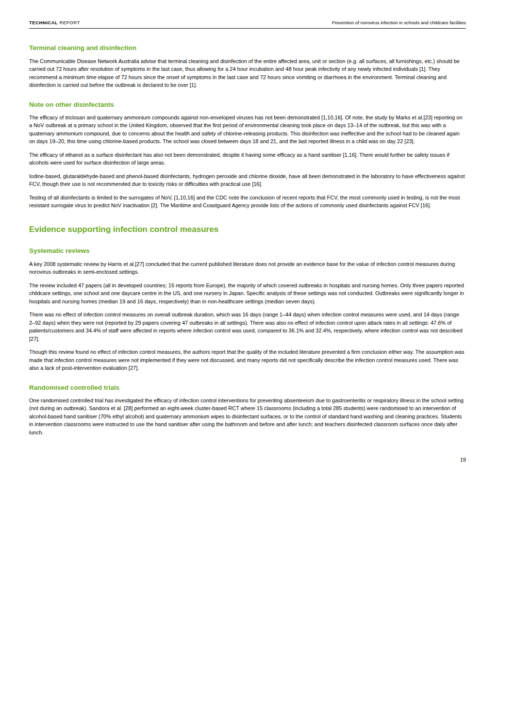TECHNICAL REPORT
Prevention of norovirus infection in schools and childcare facilities
Terminal cleaning and disinfection
The Communicable Disease Network Australia advise that terminal cleaning and disinfection of the entire affected area, unit or section (e.g. all surfaces, all furnishings, etc.) should be carried out 72 hours after resolution of symptoms in the last case, thus allowing for a 24 hour incubation and 48 hour peak infectivity of any newly infected individuals [1]. They recommend a minimum time elapse of 72 hours since the onset of symptoms in the last case and 72 hours since vomiting or diarrhoea in the environment. Terminal cleaning and disinfection is carried out before the outbreak is declared to be over [1].
Note on other disinfectants
The efficacy of triclosan and quaternary ammonium compounds against non-enveloped viruses has not been demonstrated [1,10,16]. Of note, the study by Marks et al.[23] reporting on a NoV outbreak at a primary school in the United Kingdom, observed that the first period of environmental cleaning took place on days 13–14 of the outbreak, but this was with a quaternary ammonium compound, due to concerns about the health and safety of chlorine-releasing products. This disinfection was ineffective and the school had to be cleaned again on days 19–20, this time using chlorine-based products. The school was closed between days 18 and 21, and the last reported illness in a child was on day 22 [23].
The efficacy of ethanol as a surface disinfectant has also not been demonstrated, despite it having some efficacy as a hand sanitiser [1,16]. There would further be safety issues if alcohols were used for surface disinfection of large areas.
Iodine-based, glutaraldehyde-based and phenol-based disinfectants, hydrogen peroxide and chlorine dioxide, have all been demonstrated in the laboratory to have effectiveness against FCV, though their use is not recommended due to toxicity risks or difficulties with practical use [16].
Testing of all disinfectants is limited to the surrogates of NoV, [1,10,16] and the CDC note the conclusion of recent reports that FCV, the most commonly used in testing, is not the most resistant surrogate virus to predict NoV inactivation [2]. The Maritime and Coastguard Agency provide lists of the actions of commonly used disinfectants against FCV [16].
Evidence supporting infection control measures
Systematic reviews
A key 2008 systematic review by Harris et al.[27] concluded that the current published literature does not provide an evidence base for the value of infection control measures during norovirus outbreaks in semi-enclosed settings.
The review included 47 papers (all in developed countries; 15 reports from Europe), the majority of which covered outbreaks in hospitals and nursing homes. Only three papers reported childcare settings, one school and one daycare centre in the US, and one nursery in Japan. Specific analysis of these settings was not conducted. Outbreaks were significantly longer in hospitals and nursing homes (median 19 and 16 days, respectively) than in non-healthcare settings (median seven days).
There was no effect of infection control measures on overall outbreak duration, which was 16 days (range 1–44 days) when infection control measures were used, and 14 days (range 2–92 days) when they were not (reported by 29 papers covering 47 outbreaks in all settings). There was also no effect of infection control upon attack rates in all settings: 47.6% of patients/customers and 34.4% of staff were affected in reports where infection control was used, compared to 36.1% and 32.4%, respectively, where infection control was not described [27].
Though this review found no effect of infection control measures, the authors report that the quality of the included literature prevented a firm conclusion either way. The assumption was made that infection control measures were not implemented if they were not discussed, and many reports did not specifically describe the infection control measures used. There was also a lack of post-intervention evaluation [27].
Randomised controlled trials
One randomised controlled trial has investigated the efficacy of infection control interventions for preventing absenteeism due to gastroenteritis or respiratory illness in the school setting (not during an outbreak). Sandora et al. [28] performed an eight-week cluster-based RCT where 15 classrooms (including a total 285 students) were randomised to an intervention of alcohol-based hand sanitiser (70% ethyl alcohol) and quaternary ammonium wipes to disinfectant surfaces, or to the control of standard hand washing and cleaning practices. Students in intervention classrooms were instructed to use the hand sanitiser after using the bathroom and before and after lunch; and teachers disinfected classroom surfaces once daily after lunch.
19